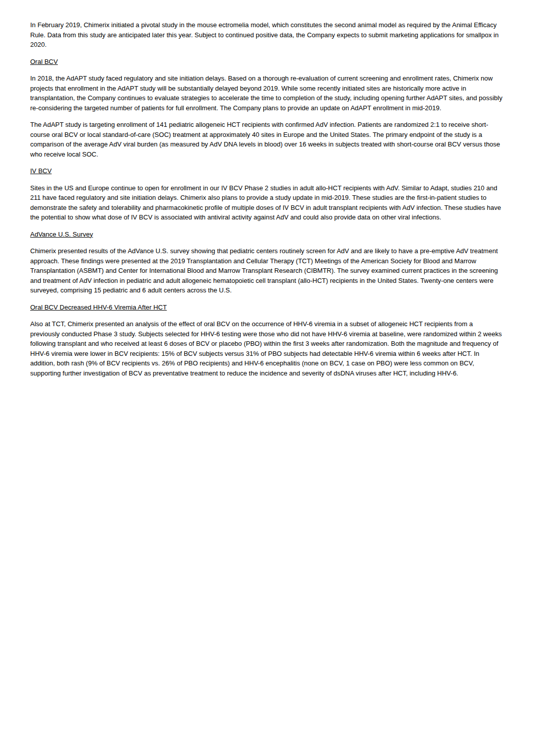In February 2019, Chimerix initiated a pivotal study in the mouse ectromelia model, which constitutes the second animal model as required by the Animal Efficacy Rule. Data from this study are anticipated later this year. Subject to continued positive data, the Company expects to submit marketing applications for smallpox in 2020.
Oral BCV
In 2018, the AdAPT study faced regulatory and site initiation delays. Based on a thorough re-evaluation of current screening and enrollment rates, Chimerix now projects that enrollment in the AdAPT study will be substantially delayed beyond 2019. While some recently initiated sites are historically more active in transplantation, the Company continues to evaluate strategies to accelerate the time to completion of the study, including opening further AdAPT sites, and possibly re-considering the targeted number of patients for full enrollment. The Company plans to provide an update on AdAPT enrollment in mid-2019.
The AdAPT study is targeting enrollment of 141 pediatric allogeneic HCT recipients with confirmed AdV infection. Patients are randomized 2:1 to receive short-course oral BCV or local standard-of-care (SOC) treatment at approximately 40 sites in Europe and the United States. The primary endpoint of the study is a comparison of the average AdV viral burden (as measured by AdV DNA levels in blood) over 16 weeks in subjects treated with short-course oral BCV versus those who receive local SOC.
IV BCV
Sites in the US and Europe continue to open for enrollment in our IV BCV Phase 2 studies in adult allo-HCT recipients with AdV. Similar to Adapt, studies 210 and 211 have faced regulatory and site initiation delays. Chimerix also plans to provide a study update in mid-2019. These studies are the first-in-patient studies to demonstrate the safety and tolerability and pharmacokinetic profile of multiple doses of IV BCV in adult transplant recipients with AdV infection. These studies have the potential to show what dose of IV BCV is associated with antiviral activity against AdV and could also provide data on other viral infections.
AdVance U.S. Survey
Chimerix presented results of the AdVance U.S. survey showing that pediatric centers routinely screen for AdV and are likely to have a pre-emptive AdV treatment approach. These findings were presented at the 2019 Transplantation and Cellular Therapy (TCT) Meetings of the American Society for Blood and Marrow Transplantation (ASBMT) and Center for International Blood and Marrow Transplant Research (CIBMTR). The survey examined current practices in the screening and treatment of AdV infection in pediatric and adult allogeneic hematopoietic cell transplant (allo-HCT) recipients in the United States. Twenty-one centers were surveyed, comprising 15 pediatric and 6 adult centers across the U.S.
Oral BCV Decreased HHV-6 Viremia After HCT
Also at TCT, Chimerix presented an analysis of the effect of oral BCV on the occurrence of HHV-6 viremia in a subset of allogeneic HCT recipients from a previously conducted Phase 3 study. Subjects selected for HHV-6 testing were those who did not have HHV-6 viremia at baseline, were randomized within 2 weeks following transplant and who received at least 6 doses of BCV or placebo (PBO) within the first 3 weeks after randomization. Both the magnitude and frequency of HHV-6 viremia were lower in BCV recipients: 15% of BCV subjects versus 31% of PBO subjects had detectable HHV-6 viremia within 6 weeks after HCT. In addition, both rash (9% of BCV recipients vs. 26% of PBO recipients) and HHV-6 encephalitis (none on BCV, 1 case on PBO) were less common on BCV, supporting further investigation of BCV as preventative treatment to reduce the incidence and severity of dsDNA viruses after HCT, including HHV-6.